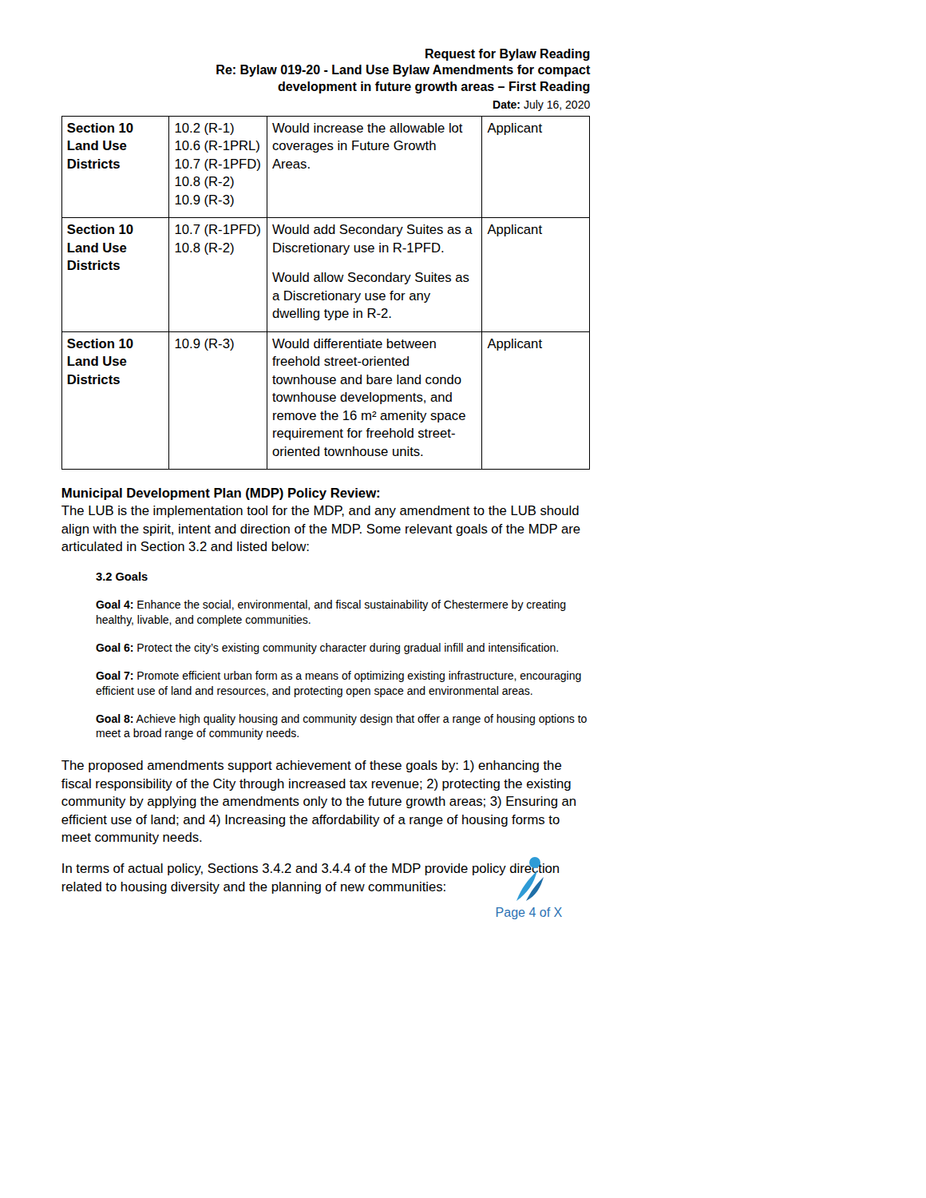Request for Bylaw Reading
Re: Bylaw 019-20 - Land Use Bylaw Amendments for compact
development in future growth areas – First Reading
Date: July 16, 2020
| Section 10 Land Use Districts | 10.2 (R-1) 10.6 (R-1PRL) 10.7 (R-1PFD) 10.8 (R-2) 10.9 (R-3) | Would increase the allowable lot coverages in Future Growth Areas. | Applicant |
| Section 10 Land Use Districts | 10.7 (R-1PFD) 10.8 (R-2) | Would add Secondary Suites as a Discretionary use in R-1PFD. Would allow Secondary Suites as a Discretionary use for any dwelling type in R-2. | Applicant |
| Section 10 Land Use Districts | 10.9 (R-3) | Would differentiate between freehold street-oriented townhouse and bare land condo townhouse developments, and remove the 16 m² amenity space requirement for freehold street-oriented townhouse units. | Applicant |
Municipal Development Plan (MDP) Policy Review:
The LUB is the implementation tool for the MDP, and any amendment to the LUB should align with the spirit, intent and direction of the MDP. Some relevant goals of the MDP are articulated in Section 3.2 and listed below:
3.2 Goals
Goal 4: Enhance the social, environmental, and fiscal sustainability of Chestermere by creating healthy, livable, and complete communities.
Goal 6: Protect the city’s existing community character during gradual infill and intensification.
Goal 7: Promote efficient urban form as a means of optimizing existing infrastructure, encouraging efficient use of land and resources, and protecting open space and environmental areas.
Goal 8: Achieve high quality housing and community design that offer a range of housing options to meet a broad range of community needs.
The proposed amendments support achievement of these goals by: 1) enhancing the fiscal responsibility of the City through increased tax revenue; 2) protecting the existing community by applying the amendments only to the future growth areas; 3) Ensuring an efficient use of land; and 4) Increasing the affordability of a range of housing forms to meet community needs.
In terms of actual policy, Sections 3.4.2 and 3.4.4 of the MDP provide policy direction related to housing diversity and the planning of new communities:
Page 4 of X